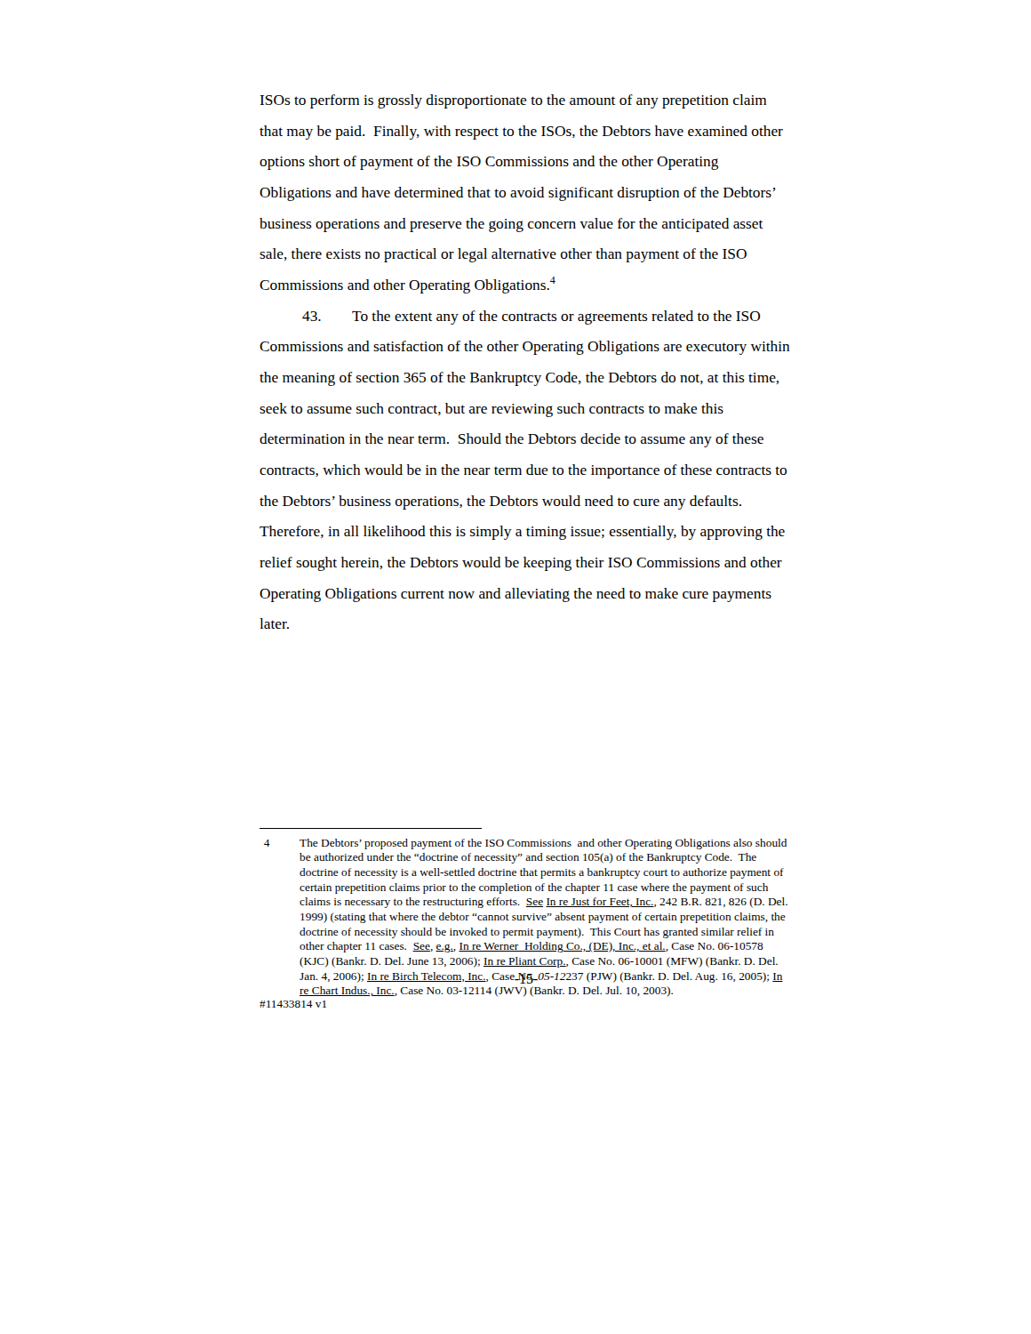ISOs to perform is grossly disproportionate to the amount of any prepetition claim that may be paid. Finally, with respect to the ISOs, the Debtors have examined other options short of payment of the ISO Commissions and the other Operating Obligations and have determined that to avoid significant disruption of the Debtors’ business operations and preserve the going concern value for the anticipated asset sale, there exists no practical or legal alternative other than payment of the ISO Commissions and other Operating Obligations.4
43. To the extent any of the contracts or agreements related to the ISO Commissions and satisfaction of the other Operating Obligations are executory within the meaning of section 365 of the Bankruptcy Code, the Debtors do not, at this time, seek to assume such contract, but are reviewing such contracts to make this determination in the near term. Should the Debtors decide to assume any of these contracts, which would be in the near term due to the importance of these contracts to the Debtors’ business operations, the Debtors would need to cure any defaults. Therefore, in all likelihood this is simply a timing issue; essentially, by approving the relief sought herein, the Debtors would be keeping their ISO Commissions and other Operating Obligations current now and alleviating the need to make cure payments later.
4
The Debtors’ proposed payment of the ISO Commissions and other Operating Obligations also should be authorized under the “doctrine of necessity” and section 105(a) of the Bankruptcy Code. The doctrine of necessity is a well-settled doctrine that permits a bankruptcy court to authorize payment of certain prepetition claims prior to the completion of the chapter 11 case where the payment of such claims is necessary to the restructuring efforts. See In re Just for Feet, Inc., 242 B.R. 821, 826 (D. Del. 1999) (stating that where the debtor “cannot survive” absent payment of certain prepetition claims, the doctrine of necessity should be invoked to permit payment). This Court has granted similar relief in other chapter 11 cases. See, e.g., In re Werner Holding Co., (DE), Inc., et al., Case No. 06-10578 (KJC) (Bankr. D. Del. June 13, 2006); In re Pliant Corp., Case No. 06-10001 (MFW) (Bankr. D. Del. Jan. 4, 2006); In re Birch Telecom, Inc., Case No. 05-12237 (PJW) (Bankr. D. Del. Aug. 16, 2005); In re Chart Indus., Inc., Case No. 03-12114 (JWV) (Bankr. D. Del. Jul. 10, 2003).
-15-
#11433814 v1